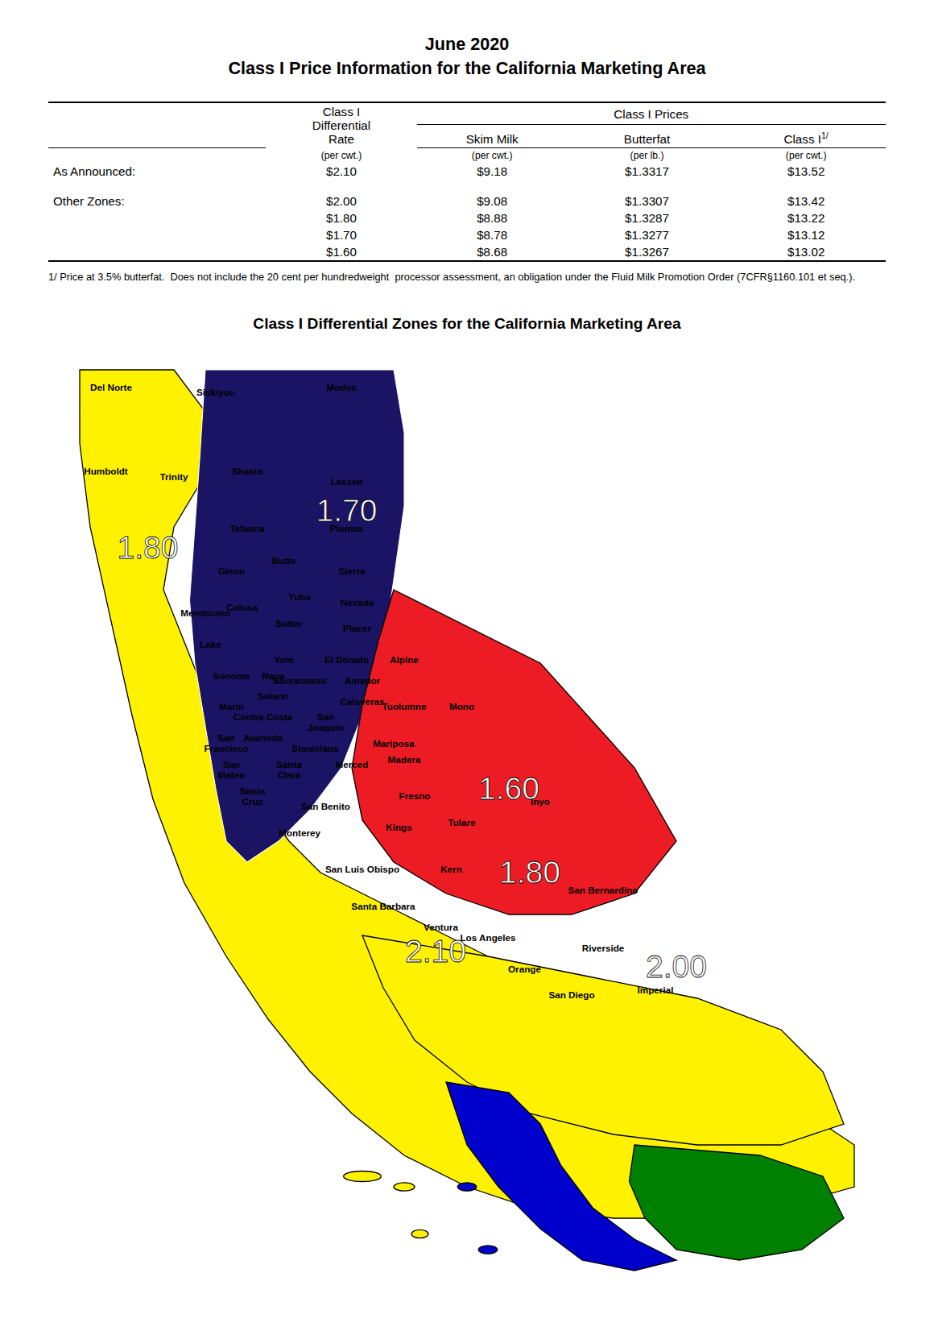June 2020
Class I Price Information for the California Marketing Area
| | Class I Differential Rate | Class I Prices |
| | Skim Milk | Butterfat | Class I 1/ |
| | (per cwt.) | (per cwt.) | (per lb.) | (per cwt.) |
| As Announced: | $2.10 | $9.18 | $1.3317 | $13.52 |
| Other Zones: | $2.00 | $9.08 | $1.3307 | $13.42 |
| | $1.80 | $8.88 | $1.3287 | $13.22 |
| | $1.70 | $8.78 | $1.3277 | $13.12 |
| | $1.60 | $8.68 | $1.3267 | $13.02 |
1/ Price at 3.5% butterfat. Does not include the 20 cent per hundredweight processor assessment, an obligation under the Fluid Milk Promotion Order (7CFR§1160.101 et seq.).
Class I Differential Zones for the California Marketing Area
Del Norte Siskiyou Modoc Humboldt Trinity Shasta Lassen Tehama Plumas Glenn Butte Sierra Colusa Yuba Nevada Mendocino Lake Sutter Placer El Dorado Yolo Alpine Sacramento Amador Sonoma Napa Solano Calaveras Tuolumne Mono Marin Contra Costa San Joaquin San Francisco Alameda Stanislaus Mariposa San Mateo Santa Clara Merced Madera Santa Cruz San Benito Fresno Inyo Monterey Kings Tulare San Luis Obispo Kern San Bernardino Santa Barbara Ventura Los Angeles Orange Riverside San Diego Imperial 1.70 1.80 1.60 1.80 2.10 2.00